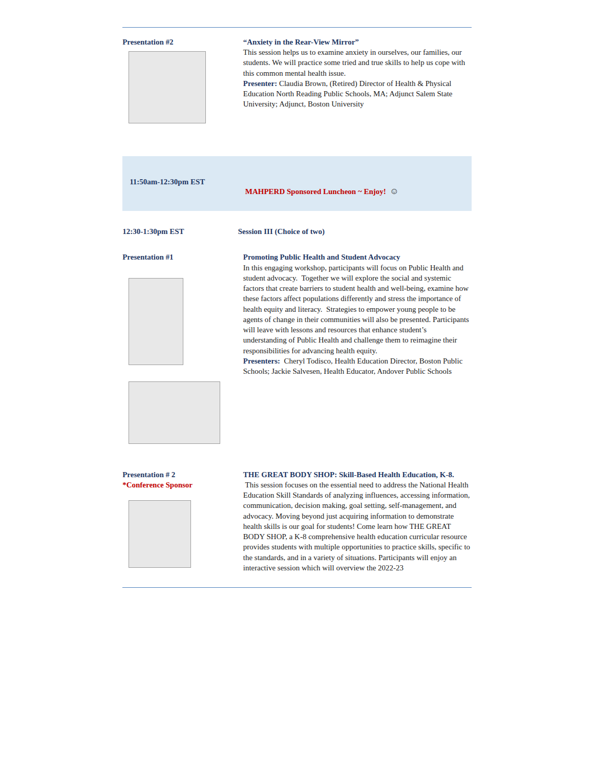Presentation #2
“Anxiety in the Rear-View Mirror”
This session helps us to examine anxiety in ourselves, our families, our students. We will practice some tried and true skills to help us cope with this common mental health issue.
Presenter: Claudia Brown, (Retired) Director of Health & Physical Education North Reading Public Schools, MA; Adjunct Salem State University; Adjunct, Boston University
11:50am-12:30pm EST
MAHPERD Sponsored Luncheon ~ Enjoy! ☺
12:30-1:30pm EST
Session III (Choice of two)
Presentation #1
Promoting Public Health and Student Advocacy
In this engaging workshop, participants will focus on Public Health and student advocacy. Together we will explore the social and systemic factors that create barriers to student health and well-being, examine how these factors affect populations differently and stress the importance of health equity and literacy. Strategies to empower young people to be agents of change in their communities will also be presented. Participants will leave with lessons and resources that enhance student’s understanding of Public Health and challenge them to reimagine their responsibilities for advancing health equity.
Presenters: Cheryl Todisco, Health Education Director, Boston Public Schools; Jackie Salvesen, Health Educator, Andover Public Schools
Presentation # 2
*Conference Sponsor
THE GREAT BODY SHOP: Skill-Based Health Education, K-8.
This session focuses on the essential need to address the National Health Education Skill Standards of analyzing influences, accessing information, communication, decision making, goal setting, self-management, and advocacy. Moving beyond just acquiring information to demonstrate health skills is our goal for students! Come learn how THE GREAT BODY SHOP, a K-8 comprehensive health education curricular resource provides students with multiple opportunities to practice skills, specific to the standards, and in a variety of situations. Participants will enjoy an interactive session which will overview the 2022-23